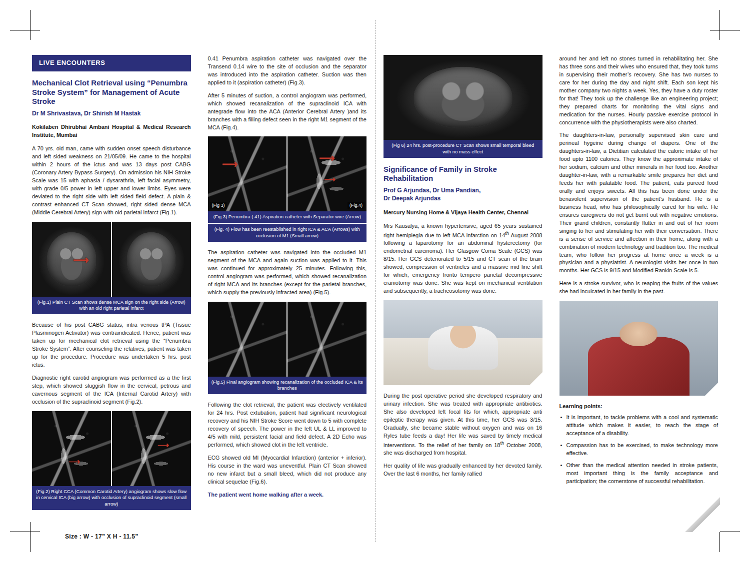LIVE ENCOUNTERS
Mechanical Clot Retrieval using “Penumbra Stroke System” for Management of Acute Stroke
Dr M Shrivastava, Dr Shirish M Hastak
Kokilaben Dhirubhai Ambani Hospital & Medical Research Institute, Mumbai
A 70 yrs. old man, came with sudden onset speech disturbance and left sided weakness on 21/05/09. He came to the hospital within 2 hours of the ictus and was 13 days post CABG (Coronary Artery Bypass Surgery). On admission his NIH Stroke Scale was 15 with aphasia / dysarathria, left facial asymmetry, with grade 0/5 power in left upper and lower limbs. Eyes were deviated to the right side with left sided field defect. A plain & contrast enhanced CT Scan showed, right sided dense MCA (Middle Cerebral Artery) sign with old parietal infarct (Fig.1).
⟶
(Fig.1) Plain CT Scan shows dense MCA sign on the right side (Arrow) with an old right parietal infarct
Because of his post CABG status, intra venous tPA (Tissue Plasminogen Activator) was contraindicated. Hence, patient was taken up for mechanical clot retrieval using the “Penumbra Stroke System”. After counseling the relatives, patient was taken up for the procedure. Procedure was undertaken 5 hrs. post ictus.
Diagnostic right carotid angiogram was performed as a the first step, which showed sluggish flow in the cervical, petrous and cavernous segment of the ICA (Internal Carotid Artery) with occlusion of the supraclinoid segment (Fig.2).
⟶
⟶
(Fig.2) Right CCA (Common Carotid Artery) angiogram shows slow flow in cervical ICA (big arrow) with occlusion of supraclinoid segment (small arrow)
0.41 Penumbra aspiration catheter was navigated over the Transend 0.14 wire to the site of occlusion and the separator was introduced into the aspiration catheter. Suction was then applied to it (aspiration catheter) (Fig.3).
After 5 minutes of suction, a control angiogram was performed, which showed recanalization of the supraclinoid ICA with antegrade flow into the ACA (Anterior Cerebral Artery )and its branches with a filling defect seen in the right M1 segment of the MCA (Fig.4).
⟶ (Fig 3)
⟶ ⟶ (Fig.4)
(Fig.3) Penumbra (.41) Aspiration catheter with Separator wire (Arrow)
(Fig. 4) Flow has been reestablished in right ICA & ACA (Arrows) with occlusion of M1 (Small arrow)
The aspiration catheter was navigated into the occluded M1 segment of the MCA and again suction was applied to it. This was continued for approximately 25 minutes. Following this, control angiogram was performed, which showed recanalization of right MCA and its branches (except for the parietal branches, which supply the previously infracted area) (Fig.5).
(Fig.5) Final angiogram showing recanalization of the occluded ICA & its branches
Following the clot retrieval, the patient was electively ventilated for 24 hrs. Post extubation, patient had significant neurological recovery and his NIH Stroke Score went down to 5 with complete recovery of speech. The power in the left UL & LL improved to 4/5 with mild, persistent facial and field defect. A 2D Echo was performed, which showed clot in the left ventricle.
ECG showed old MI (Myocardial Infarction) (anterior + inferior). His course in the ward was uneventful. Plain CT Scan showed no new infarct but a small bleed, which did not produce any clinical sequelae (Fig.6).
The patient went home walking after a week.
(Fig 6) 24 hrs. post-procedure CT Scan shows small temporal bleed with no mass effect
Significance of Family in Stroke Rehabilitation
Prof G Arjundas, Dr Uma Pandian,
Dr Deepak Arjundas
Mercury Nursing Home & Vijaya Health Center, Chennai
Mrs Kausalya, a known hypertensive, aged 65 years sustained right hemiplegia due to left MCA infarction on 14th August 2008 following a laparotomy for an abdominal hysterectomy (for endometrial carcinoma). Her Glasgow Coma Scale (GCS) was 8/15. Her GCS deteriorated to 5/15 and CT scan of the brain showed, compression of ventricles and a massive mid line shift for which, emergency fronto tempero parietal decompressive craniotomy was done. She was kept on mechanical ventilation and subsequently, a tracheosotomy was done.
During the post operative period she developed respiratory and urinary infection. She was treated with appropriate antibiotics. She also developed left focal fits for which, appropriate anti epileptic therapy was given. At this time, her GCS was 3/15. Gradually, she became stable without oxygen and was on 16 Ryles tube feeds a day! Her life was saved by timely medical interventions. To the relief of her family on 18th October 2008, she was discharged from hospital.
Her quality of life was gradually enhanced by her devoted family. Over the last 6 months, her family rallied
around her and left no stones turned in rehabilitating her. She has three sons and their wives who ensured that, they took turns in supervising their mother’s recovery. She has two nurses to care for her during the day and night shift. Each son kept his mother company two nights a week. Yes, they have a duty roster for that! They took up the challenge like an engineering project; they prepared charts for monitoring the vital signs and medication for the nurses. Hourly passive exercise protocol in concurrence with the physiotherapists were also charted.
The daughters-in-law, personally supervised skin care and perineal hygeine during change of diapers. One of the daughters-in-law, a Dietitian calculated the caloric intake of her food upto 1100 calories. They know the approximate intake of her sodium, calcium and other minerals in her food too. Another daughter-in-law, with a remarkable smile prepares her diet and feeds her with palatable food. The patient, eats pureed food orally and enjoys sweets. All this has been done under the benavolent supervision of the patient’s husband. He is a business head, who has philosophically cared for his wife. He ensures caregivers do not get burnt out with negative emotions. Their grand children, constantly flutter in and out of her room singing to her and stimulating her with their conversation. There is a sense of service and affection in their home, along with a combination of modern technology and tradition too. The medical team, who follow her progress at home once a week is a physician and a physiatrist. A neurologist visits her once in two months. Her GCS is 9/15 and Modified Rankin Scale is 5.
Here is a stroke survivor, who is reaping the fruits of the values she had inculcated in her family in the past.
Learning points:
It is important, to tackle problems with a cool and systematic attitude which makes it easier, to reach the stage of acceptance of a disability.
Compassion has to be exercised, to make technology more effective.
Other than the medical attention needed in stroke patients, most important thing is the family acceptance and participation; the cornerstone of successful rehabilitation.
Size : W - 17” X H - 11.5”